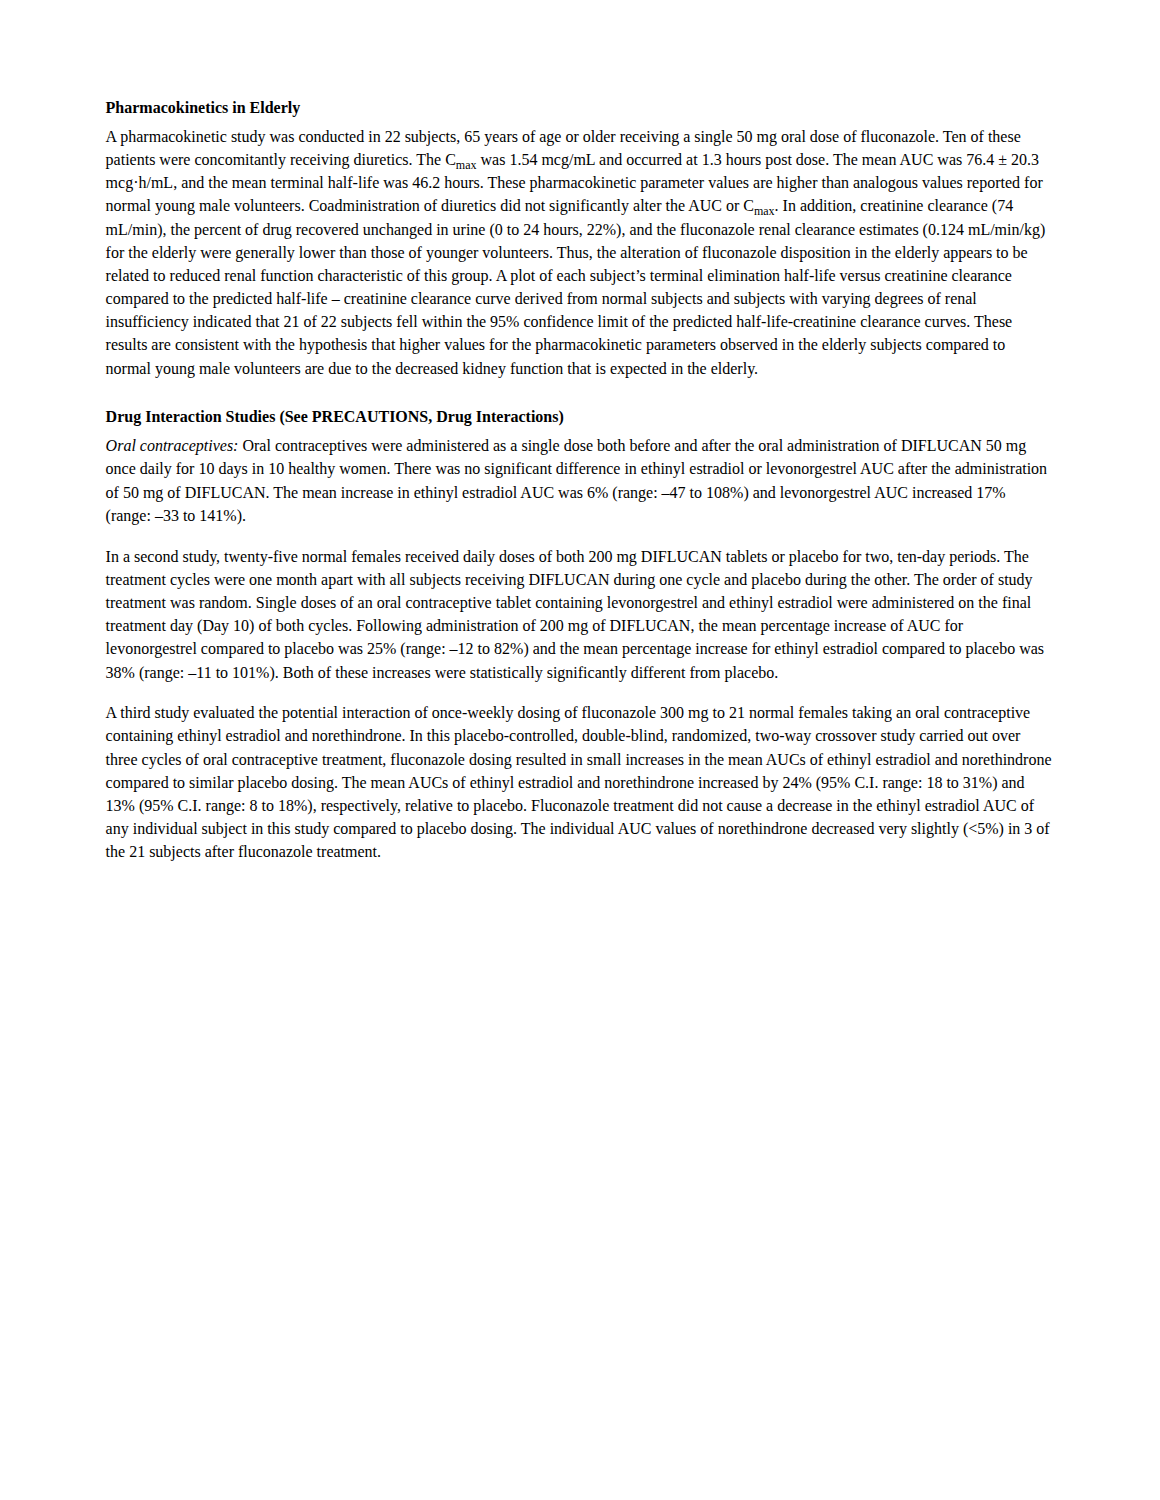Pharmacokinetics in Elderly
A pharmacokinetic study was conducted in 22 subjects, 65 years of age or older receiving a single 50 mg oral dose of fluconazole. Ten of these patients were concomitantly receiving diuretics. The Cmax was 1.54 mcg/mL and occurred at 1.3 hours post dose. The mean AUC was 76.4 ± 20.3 mcg·h/mL, and the mean terminal half-life was 46.2 hours. These pharmacokinetic parameter values are higher than analogous values reported for normal young male volunteers. Coadministration of diuretics did not significantly alter the AUC or Cmax. In addition, creatinine clearance (74 mL/min), the percent of drug recovered unchanged in urine (0 to 24 hours, 22%), and the fluconazole renal clearance estimates (0.124 mL/min/kg) for the elderly were generally lower than those of younger volunteers. Thus, the alteration of fluconazole disposition in the elderly appears to be related to reduced renal function characteristic of this group. A plot of each subject’s terminal elimination half-life versus creatinine clearance compared to the predicted half-life – creatinine clearance curve derived from normal subjects and subjects with varying degrees of renal insufficiency indicated that 21 of 22 subjects fell within the 95% confidence limit of the predicted half-life-creatinine clearance curves. These results are consistent with the hypothesis that higher values for the pharmacokinetic parameters observed in the elderly subjects compared to normal young male volunteers are due to the decreased kidney function that is expected in the elderly.
Drug Interaction Studies (See PRECAUTIONS, Drug Interactions)
Oral contraceptives: Oral contraceptives were administered as a single dose both before and after the oral administration of DIFLUCAN 50 mg once daily for 10 days in 10 healthy women. There was no significant difference in ethinyl estradiol or levonorgestrel AUC after the administration of 50 mg of DIFLUCAN. The mean increase in ethinyl estradiol AUC was 6% (range: –47 to 108%) and levonorgestrel AUC increased 17% (range: –33 to 141%).
In a second study, twenty-five normal females received daily doses of both 200 mg DIFLUCAN tablets or placebo for two, ten-day periods. The treatment cycles were one month apart with all subjects receiving DIFLUCAN during one cycle and placebo during the other. The order of study treatment was random. Single doses of an oral contraceptive tablet containing levonorgestrel and ethinyl estradiol were administered on the final treatment day (Day 10) of both cycles. Following administration of 200 mg of DIFLUCAN, the mean percentage increase of AUC for levonorgestrel compared to placebo was 25% (range: –12 to 82%) and the mean percentage increase for ethinyl estradiol compared to placebo was 38% (range: –11 to 101%). Both of these increases were statistically significantly different from placebo.
A third study evaluated the potential interaction of once-weekly dosing of fluconazole 300 mg to 21 normal females taking an oral contraceptive containing ethinyl estradiol and norethindrone. In this placebo-controlled, double-blind, randomized, two-way crossover study carried out over three cycles of oral contraceptive treatment, fluconazole dosing resulted in small increases in the mean AUCs of ethinyl estradiol and norethindrone compared to similar placebo dosing. The mean AUCs of ethinyl estradiol and norethindrone increased by 24% (95% C.I. range: 18 to 31%) and 13% (95% C.I. range: 8 to 18%), respectively, relative to placebo. Fluconazole treatment did not cause a decrease in the ethinyl estradiol AUC of any individual subject in this study compared to placebo dosing. The individual AUC values of norethindrone decreased very slightly (<5%) in 3 of the 21 subjects after fluconazole treatment.